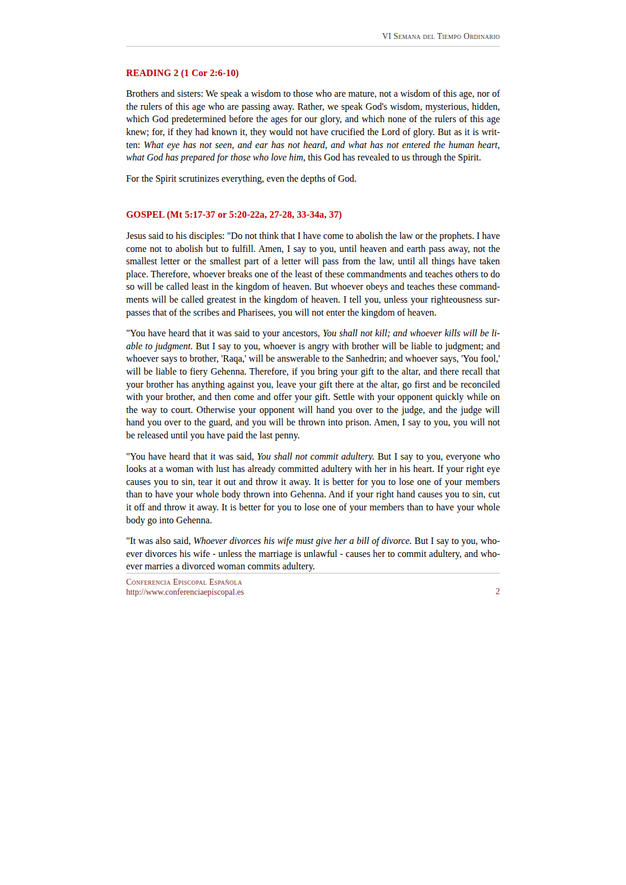VI Semana del Tiempo Ordinario
READING 2 (1 Cor 2:6-10)
Brothers and sisters: We speak a wisdom to those who are mature, not a wisdom of this age, nor of the rulers of this age who are passing away. Rather, we speak God's wisdom, mysterious, hidden, which God predetermined before the ages for our glory, and which none of the rulers of this age knew; for, if they had known it, they would not have crucified the Lord of glory. But as it is written: What eye has not seen, and ear has not heard, and what has not entered the human heart, what God has prepared for those who love him, this God has revealed to us through the Spirit.
For the Spirit scrutinizes everything, even the depths of God.
GOSPEL (Mt 5:17-37 or 5:20-22a, 27-28, 33-34a, 37)
Jesus said to his disciples: "Do not think that I have come to abolish the law or the prophets. I have come not to abolish but to fulfill. Amen, I say to you, until heaven and earth pass away, not the smallest letter or the smallest part of a letter will pass from the law, until all things have taken place. Therefore, whoever breaks one of the least of these commandments and teaches others to do so will be called least in the kingdom of heaven. But whoever obeys and teaches these commandments will be called greatest in the kingdom of heaven. I tell you, unless your righteousness surpasses that of the scribes and Pharisees, you will not enter the kingdom of heaven.
"You have heard that it was said to your ancestors, You shall not kill; and whoever kills will be liable to judgment. But I say to you, whoever is angry with brother will be liable to judgment; and whoever says to brother, 'Raqa,' will be answerable to the Sanhedrin; and whoever says, 'You fool,' will be liable to fiery Gehenna. Therefore, if you bring your gift to the altar, and there recall that your brother has anything against you, leave your gift there at the altar, go first and be reconciled with your brother, and then come and offer your gift. Settle with your opponent quickly while on the way to court. Otherwise your opponent will hand you over to the judge, and the judge will hand you over to the guard, and you will be thrown into prison. Amen, I say to you, you will not be released until you have paid the last penny.
"You have heard that it was said, You shall not commit adultery. But I say to you, everyone who looks at a woman with lust has already committed adultery with her in his heart. If your right eye causes you to sin, tear it out and throw it away. It is better for you to lose one of your members than to have your whole body thrown into Gehenna. And if your right hand causes you to sin, cut it off and throw it away. It is better for you to lose one of your members than to have your whole body go into Gehenna.
"It was also said, Whoever divorces his wife must give her a bill of divorce. But I say to you, whoever divorces his wife - unless the marriage is unlawful - causes her to commit adultery, and whoever marries a divorced woman commits adultery.
Conferencia Episcopal Española
http://www.conferenciaepiscopal.es
2